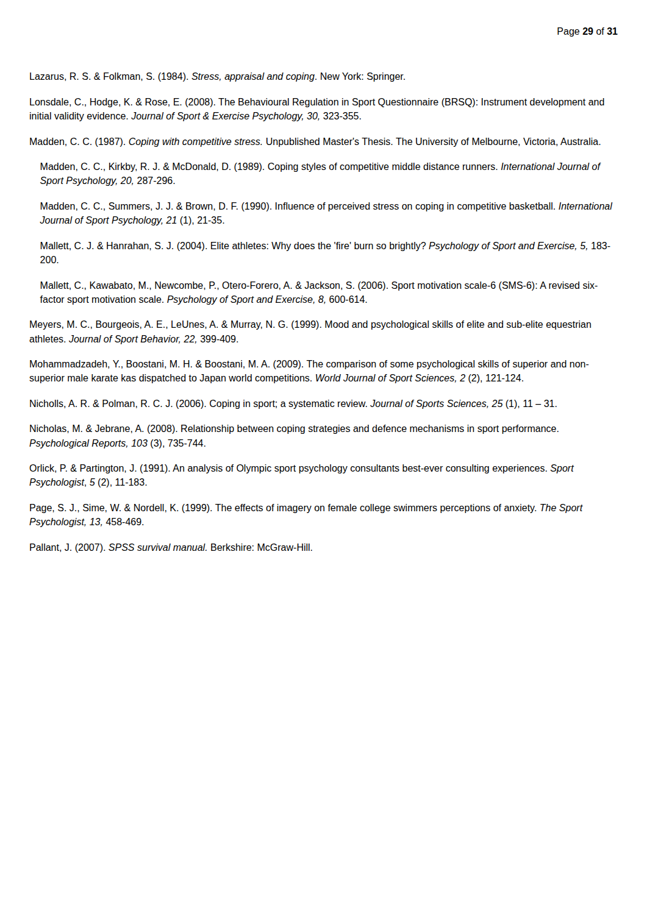Page 29 of 31
Lazarus, R. S. & Folkman, S. (1984). Stress, appraisal and coping. New York: Springer.
Lonsdale, C., Hodge, K. & Rose, E. (2008). The Behavioural Regulation in Sport Questionnaire (BRSQ): Instrument development and initial validity evidence. Journal of Sport & Exercise Psychology, 30, 323-355.
Madden, C. C. (1987). Coping with competitive stress. Unpublished Master's Thesis. The University of Melbourne, Victoria, Australia.
Madden, C. C., Kirkby, R. J. & McDonald, D. (1989). Coping styles of competitive middle distance runners. International Journal of Sport Psychology, 20, 287-296.
Madden, C. C., Summers, J. J. & Brown, D. F. (1990). Influence of perceived stress on coping in competitive basketball. International Journal of Sport Psychology, 21 (1), 21-35.
Mallett, C. J. & Hanrahan, S. J. (2004). Elite athletes: Why does the 'fire' burn so brightly? Psychology of Sport and Exercise, 5, 183-200.
Mallett, C., Kawabato, M., Newcombe, P., Otero-Forero, A. & Jackson, S. (2006). Sport motivation scale-6 (SMS-6): A revised six-factor sport motivation scale. Psychology of Sport and Exercise, 8, 600-614.
Meyers, M. C., Bourgeois, A. E., LeUnes, A. & Murray, N. G. (1999). Mood and psychological skills of elite and sub-elite equestrian athletes. Journal of Sport Behavior, 22, 399-409.
Mohammadzadeh, Y., Boostani, M. H. & Boostani, M. A. (2009). The comparison of some psychological skills of superior and non-superior male karate kas dispatched to Japan world competitions. World Journal of Sport Sciences, 2 (2), 121-124.
Nicholls, A. R. & Polman, R. C. J. (2006). Coping in sport; a systematic review. Journal of Sports Sciences, 25 (1), 11 – 31.
Nicholas, M. & Jebrane, A. (2008). Relationship between coping strategies and defence mechanisms in sport performance. Psychological Reports, 103 (3), 735-744.
Orlick, P. & Partington, J. (1991). An analysis of Olympic sport psychology consultants best-ever consulting experiences. Sport Psychologist, 5 (2), 11-183.
Page, S. J., Sime, W. & Nordell, K. (1999). The effects of imagery on female college swimmers perceptions of anxiety. The Sport Psychologist, 13, 458-469.
Pallant, J. (2007). SPSS survival manual. Berkshire: McGraw-Hill.